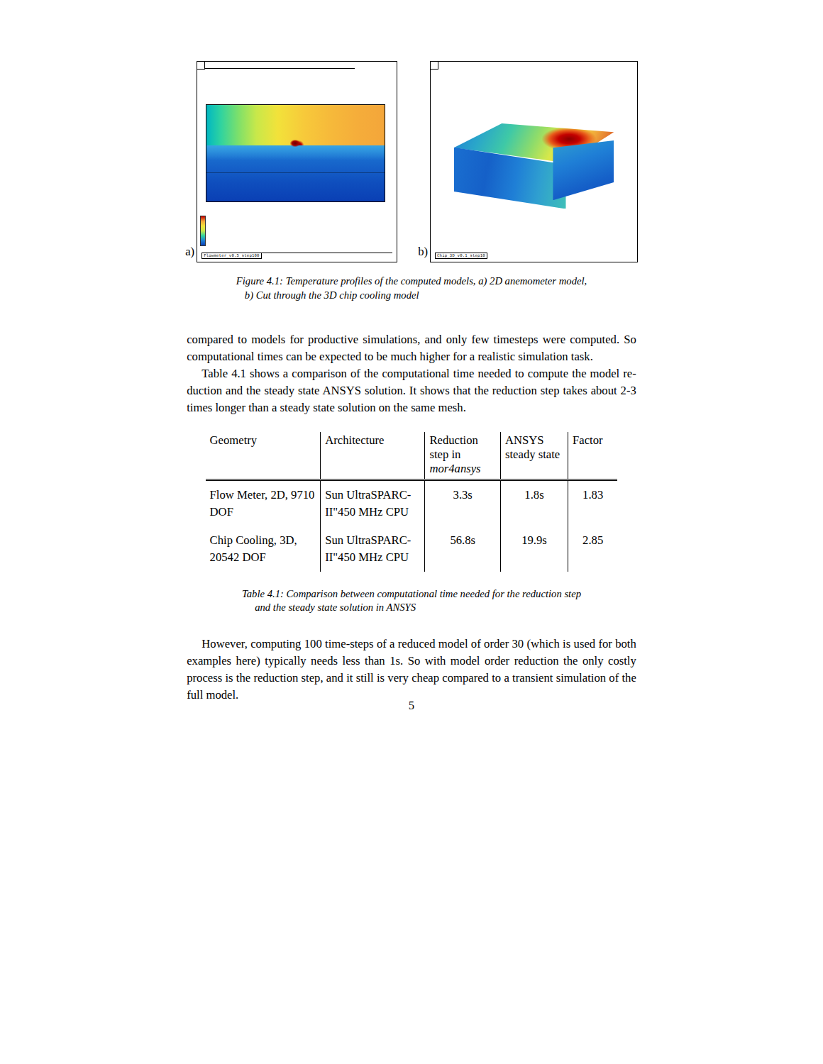a)
Flowmeter_v0.5_step100
b)
Chip_3D_v0.1_step10
Figure 4.1: Temperature profiles of the computed models, a) 2D anemometer model, b) Cut through the 3D chip cooling model
compared to models for productive simulations, and only few timesteps were computed. So computational times can be expected to be much higher for a realistic simulation task.
Table 4.1 shows a comparison of the computational time needed to compute the model reduction and the steady state ANSYS solution. It shows that the reduction step takes about 2-3 times longer than a steady state solution on the same mesh.
| Geometry | Architecture | Reduction step in mor4ansys | ANSYS steady state | Factor |
| --- | --- | --- | --- | --- |
| Flow Meter, 2D, 9710 DOF | Sun UltraSPARC-II"450 MHz CPU | 3.3s | 1.8s | 1.83 |
| Chip Cooling, 3D, 20542 DOF | Sun UltraSPARC-II"450 MHz CPU | 56.8s | 19.9s | 2.85 |
Table 4.1: Comparison between computational time needed for the reduction step and the steady state solution in ANSYS
However, computing 100 time-steps of a reduced model of order 30 (which is used for both examples here) typically needs less than 1s. So with model order reduction the only costly process is the reduction step, and it still is very cheap compared to a transient simulation of the full model.
5